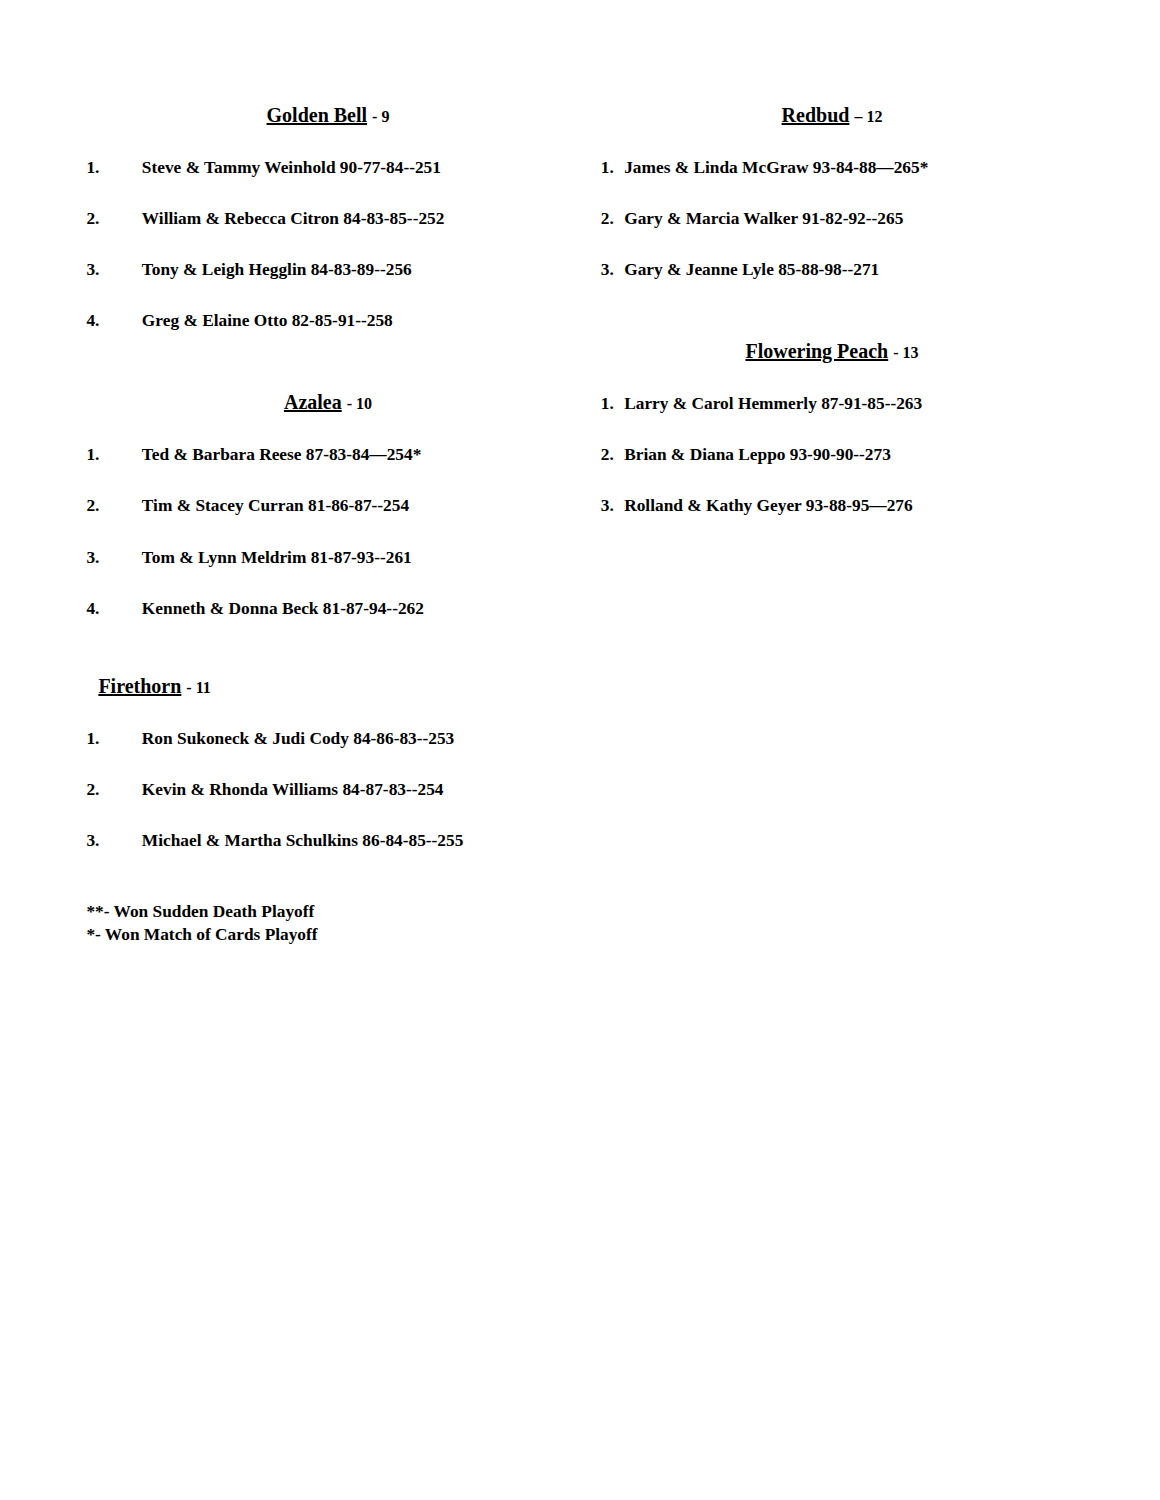Golden Bell - 9
1. Steve & Tammy Weinhold 90-77-84--251
2. William & Rebecca Citron 84-83-85--252
3. Tony & Leigh Hegglin 84-83-89--256
4. Greg & Elaine Otto 82-85-91--258
Azalea - 10
1. Ted & Barbara Reese 87-83-84—254*
2. Tim & Stacey Curran 81-86-87--254
3. Tom & Lynn Meldrim 81-87-93--261
4. Kenneth & Donna Beck 81-87-94--262
Firethorn - 11
1. Ron Sukoneck & Judi Cody 84-86-83--253
2. Kevin & Rhonda Williams 84-87-83--254
3. Michael & Martha Schulkins 86-84-85--255
**- Won Sudden Death Playoff
*- Won Match of Cards Playoff
Redbud – 12
James & Linda McGraw 93-84-88—265*
Gary & Marcia Walker 91-82-92--265
Gary & Jeanne Lyle 85-88-98--271
Flowering Peach - 13
Larry & Carol Hemmerly 87-91-85--263
Brian & Diana Leppo 93-90-90--273
Rolland & Kathy Geyer 93-88-95—276